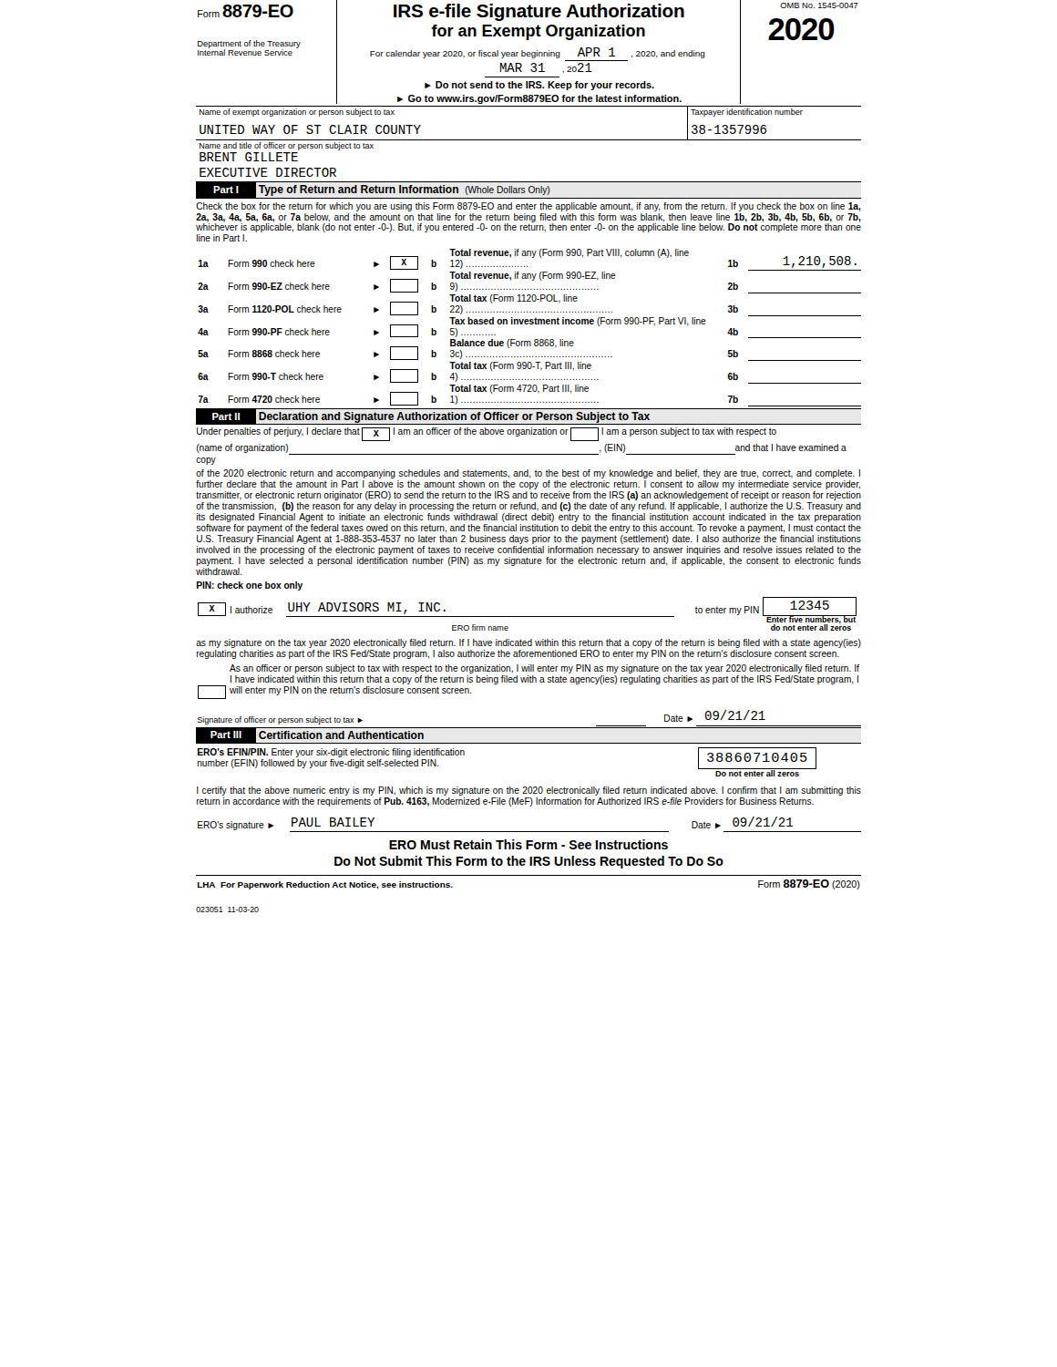| Form 8879-EO Department of the Treasury Internal Revenue Service | IRS e-file Signature Authorization for an Exempt Organization For calendar year 2020, or fiscal year beginning APR 1 , 2020, and ending MAR 31 , 20 21 ► Do not send to the IRS. Keep for your records. ► Go to www.irs.gov/Form8879EO for the latest information. | OMB No. 1545-0047 2020 |
| Name of exempt organization or person subject to tax UNITED WAY OF ST CLAIR COUNTY | Taxpayer identification number 38-1357996 |
Name and title of officer or person subject to tax
BRENT GILLETE
EXECUTIVE DIRECTOR
| Part I | Type of Return and Return Information (Whole Dollars Only) |
Check the box for the return for which you are using this Form 8879-EO and enter the applicable amount, if any, from the return. If you check the box on line 1a, 2a, 3a, 4a, 5a, 6a, or 7a below, and the amount on that line for the return being filed with this form was blank, then leave line 1b, 2b, 3b, 4b, 5b, 6b, or 7b, whichever is applicable, blank (do not enter -0-). But, if you entered -0- on the return, then enter -0- on the applicable line below. Do not complete more than one line in Part I.
| 1a | Form 990 check here | ► | X | b | Total revenue, if any (Form 990, Part VIII, column (A), line 12) ..................... | 1b | 1,210,508. |
| 2a | Form 990-EZ check here | ► | | b | Total revenue, if any (Form 990-EZ, line 9) .............................................. | 2b | |
| 3a | Form 1120-POL check here | ► | | b | Total tax (Form 1120-POL, line 22) ................................................. | 3b | |
| 4a | Form 990-PF check here | ► | | b | Tax based on investment income (Form 990-PF, Part VI, line 5) ............ | 4b | |
| 5a | Form 8868 check here | ► | | b | Balance due (Form 8868, line 3c) ................................................. | 5b | |
| 6a | Form 990-T check here | ► | | b | Total tax (Form 990-T, Part III, line 4) .............................................. | 6b | |
| 7a | Form 4720 check here | ► | | b | Total tax (Form 4720, Part III, line 1) .............................................. | 7b | |
| Part II | Declaration and Signature Authorization of Officer or Person Subject to Tax |
Under penalties of perjury, I declare that X I am an officer of the above organization or I am a person subject to tax with respect to
(name of organization) , (EIN) and that I have examined a copy
of the 2020 electronic return and accompanying schedules and statements, and, to the best of my knowledge and belief, they are true, correct, and complete. I further declare that the amount in Part I above is the amount shown on the copy of the electronic return. I consent to allow my intermediate service provider, transmitter, or electronic return originator (ERO) to send the return to the IRS and to receive from the IRS (a) an acknowledgement of receipt or reason for rejection of the transmission, (b) the reason for any delay in processing the return or refund, and (c) the date of any refund. If applicable, I authorize the U.S. Treasury and its designated Financial Agent to initiate an electronic funds withdrawal (direct debit) entry to the financial institution account indicated in the tax preparation software for payment of the federal taxes owed on this return, and the financial institution to debit the entry to this account. To revoke a payment, I must contact the U.S. Treasury Financial Agent at 1-888-353-4537 no later than 2 business days prior to the payment (settlement) date. I also authorize the financial institutions involved in the processing of the electronic payment of taxes to receive confidential information necessary to answer inquiries and resolve issues related to the payment. I have selected a personal identification number (PIN) as my signature for the electronic return and, if applicable, the consent to electronic funds withdrawal.
PIN: check one box only
| X | I authorize | UHY ADVISORS MI, INC. | to enter my PIN | 12345 |
| | | ERO firm name | | Enter five numbers, but do not enter all zeros |
as my signature on the tax year 2020 electronically filed return. If I have indicated within this return that a copy of the return is being filed with a state agency(ies) regulating charities as part of the IRS Fed/State program, I also authorize the aforementioned ERO to enter my PIN on the return's disclosure consent screen.
| | As an officer or person subject to tax with respect to the organization, I will enter my PIN as my signature on the tax year 2020 electronically filed return. If I have indicated within this return that a copy of the return is being filed with a state agency(ies) regulating charities as part of the IRS Fed/State program, I will enter my PIN on the return's disclosure consent screen. |
| Signature of officer or person subject to tax ► | | Date ► | 09/21/21 |
| Part III | Certification and Authentication |
| ERO's EFIN/PIN. Enter your six-digit electronic filing identification number (EFIN) followed by your five-digit self-selected PIN. | 38860710405 Do not enter all zeros |
I certify that the above numeric entry is my PIN, which is my signature on the 2020 electronically filed return indicated above. I confirm that I am submitting this return in accordance with the requirements of Pub. 4163, Modernized e-File (MeF) Information for Authorized IRS e-file Providers for Business Returns.
| ERO's signature ► | PAUL BAILEY | Date ► | 09/21/21 |
ERO Must Retain This Form - See Instructions
Do Not Submit This Form to the IRS Unless Requested To Do So
| LHA For Paperwork Reduction Act Notice, see instructions. | Form 8879-EO (2020) |
023051 11-03-20